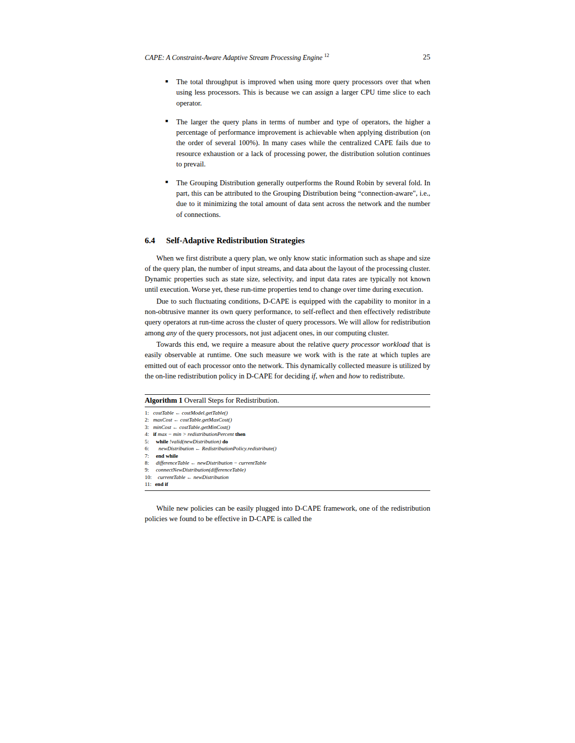CAPE: A Constraint-Aware Adaptive Stream Processing Engine 12 25
The total throughput is improved when using more query processors over that when using less processors. This is because we can assign a larger CPU time slice to each operator.
The larger the query plans in terms of number and type of operators, the higher a percentage of performance improvement is achievable when applying distribution (on the order of several 100%). In many cases while the centralized CAPE fails due to resource exhaustion or a lack of processing power, the distribution solution continues to prevail.
The Grouping Distribution generally outperforms the Round Robin by several fold. In part, this can be attributed to the Grouping Distribution being “connection-aware", i.e., due to it minimizing the total amount of data sent across the network and the number of connections.
6.4 Self-Adaptive Redistribution Strategies
When we first distribute a query plan, we only know static information such as shape and size of the query plan, the number of input streams, and data about the layout of the processing cluster. Dynamic properties such as state size, selectivity, and input data rates are typically not known until execution. Worse yet, these run-time properties tend to change over time during execution.
Due to such fluctuating conditions, D-CAPE is equipped with the capability to monitor in a non-obtrusive manner its own query performance, to self-reflect and then effectively redistribute query operators at run-time across the cluster of query processors. We will allow for redistribution among any of the query processors, not just adjacent ones, in our computing cluster.
Towards this end, we require a measure about the relative query processor workload that is easily observable at runtime. One such measure we work with is the rate at which tuples are emitted out of each processor onto the network. This dynamically collected measure is utilized by the on-line redistribution policy in D-CAPE for deciding if, when and how to redistribute.
Algorithm 1 Overall Steps for Redistribution.
1: costTable ← costModel.getTable()
2: maxCost ← costTable.getMaxCost()
3: minCost ← costTable.getMinCost()
4: if max − min > redistributionPercent then
5: while !valid(newDistribution) do
6: newDistribution ← RedistributionPolicy.redistribute()
7: end while
8: differenceTable ← newDistribution − currentTable
9: connectNewDistribution(differenceTable)
10: currentTable ← newDistribution
11: end if
While new policies can be easily plugged into D-CAPE framework, one of the redistribution policies we found to be effective in D-CAPE is called the